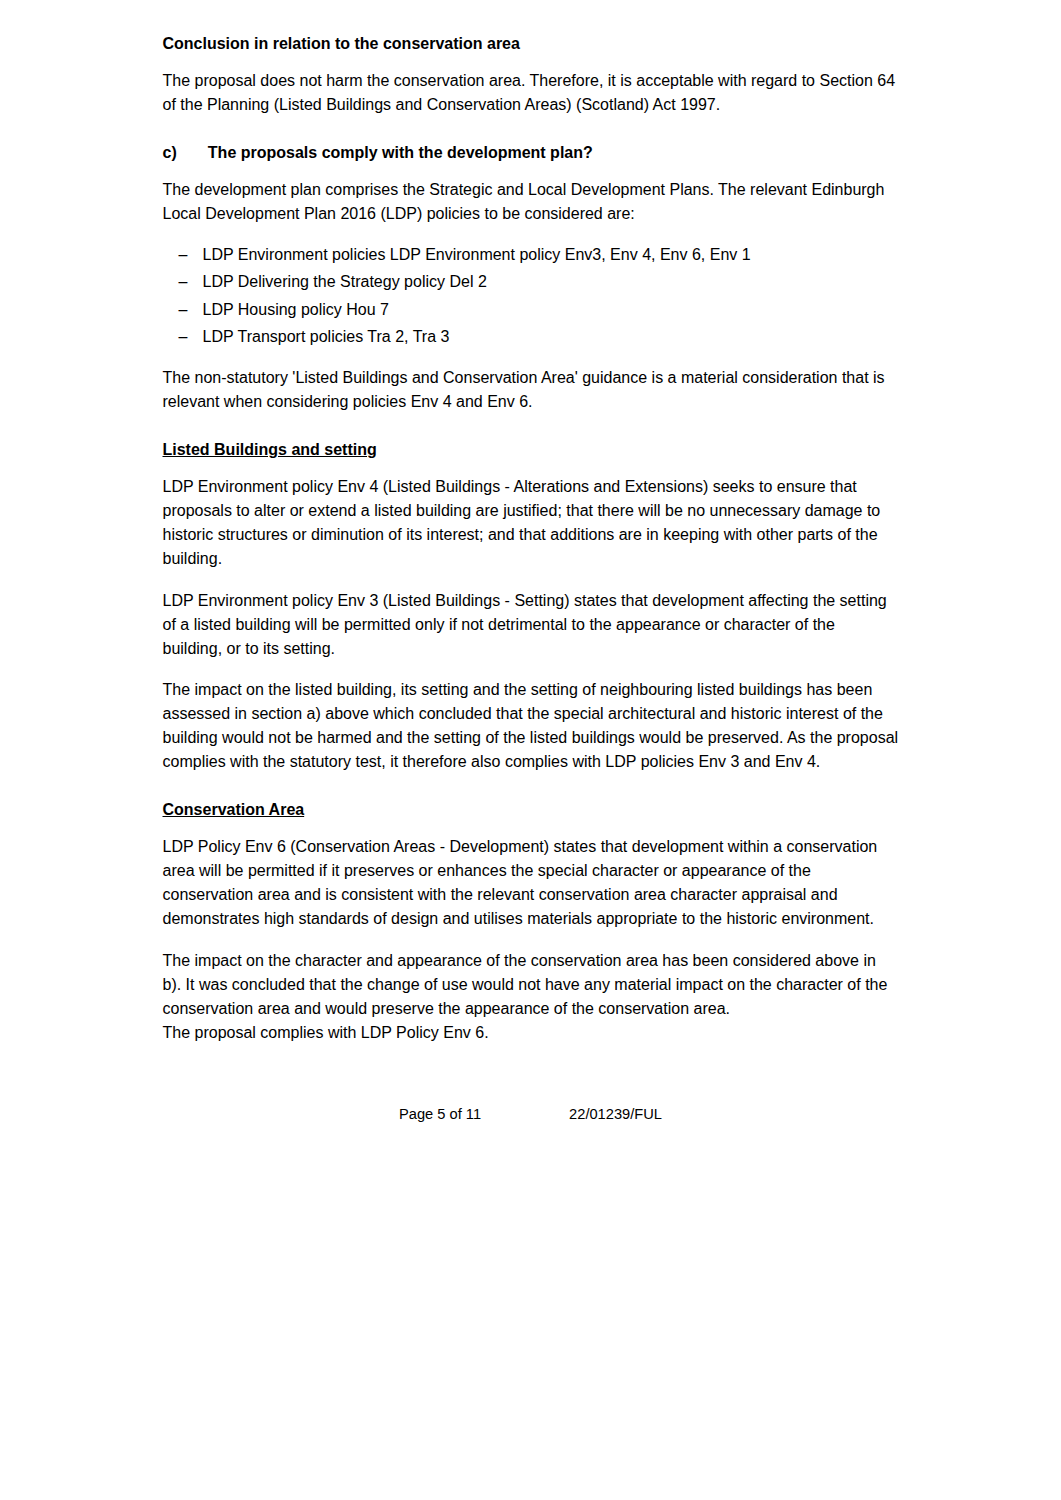Conclusion in relation to the conservation area
The proposal does not harm the conservation area. Therefore, it is acceptable with regard to Section 64 of the Planning (Listed Buildings and Conservation Areas) (Scotland) Act 1997.
c) The proposals comply with the development plan?
The development plan comprises the Strategic and Local Development Plans. The relevant Edinburgh Local Development Plan 2016 (LDP) policies to be considered are:
LDP Environment policies LDP Environment policy Env3, Env 4, Env 6, Env 1
LDP Delivering the Strategy policy Del 2
LDP Housing policy Hou 7
LDP Transport policies Tra 2, Tra 3
The non-statutory 'Listed Buildings and Conservation Area' guidance is a material consideration that is relevant when considering policies Env 4 and Env 6.
Listed Buildings and setting
LDP Environment policy Env 4 (Listed Buildings - Alterations and Extensions) seeks to ensure that proposals to alter or extend a listed building are justified; that there will be no unnecessary damage to historic structures or diminution of its interest; and that additions are in keeping with other parts of the building.
LDP Environment policy Env 3 (Listed Buildings - Setting) states that development affecting the setting of a listed building will be permitted only if not detrimental to the appearance or character of the building, or to its setting.
The impact on the listed building, its setting and the setting of neighbouring listed buildings has been assessed in section a) above which concluded that the special architectural and historic interest of the building would not be harmed and the setting of the listed buildings would be preserved. As the proposal complies with the statutory test, it therefore also complies with LDP policies Env 3 and Env 4.
Conservation Area
LDP Policy Env 6 (Conservation Areas - Development) states that development within a conservation area will be permitted if it preserves or enhances the special character or appearance of the conservation area and is consistent with the relevant conservation area character appraisal and demonstrates high standards of design and utilises materials appropriate to the historic environment.
The impact on the character and appearance of the conservation area has been considered above in b). It was concluded that the change of use would not have any material impact on the character of the conservation area and would preserve the appearance of the conservation area.
The proposal complies with LDP Policy Env 6.
Page 5 of 11 22/01239/FUL